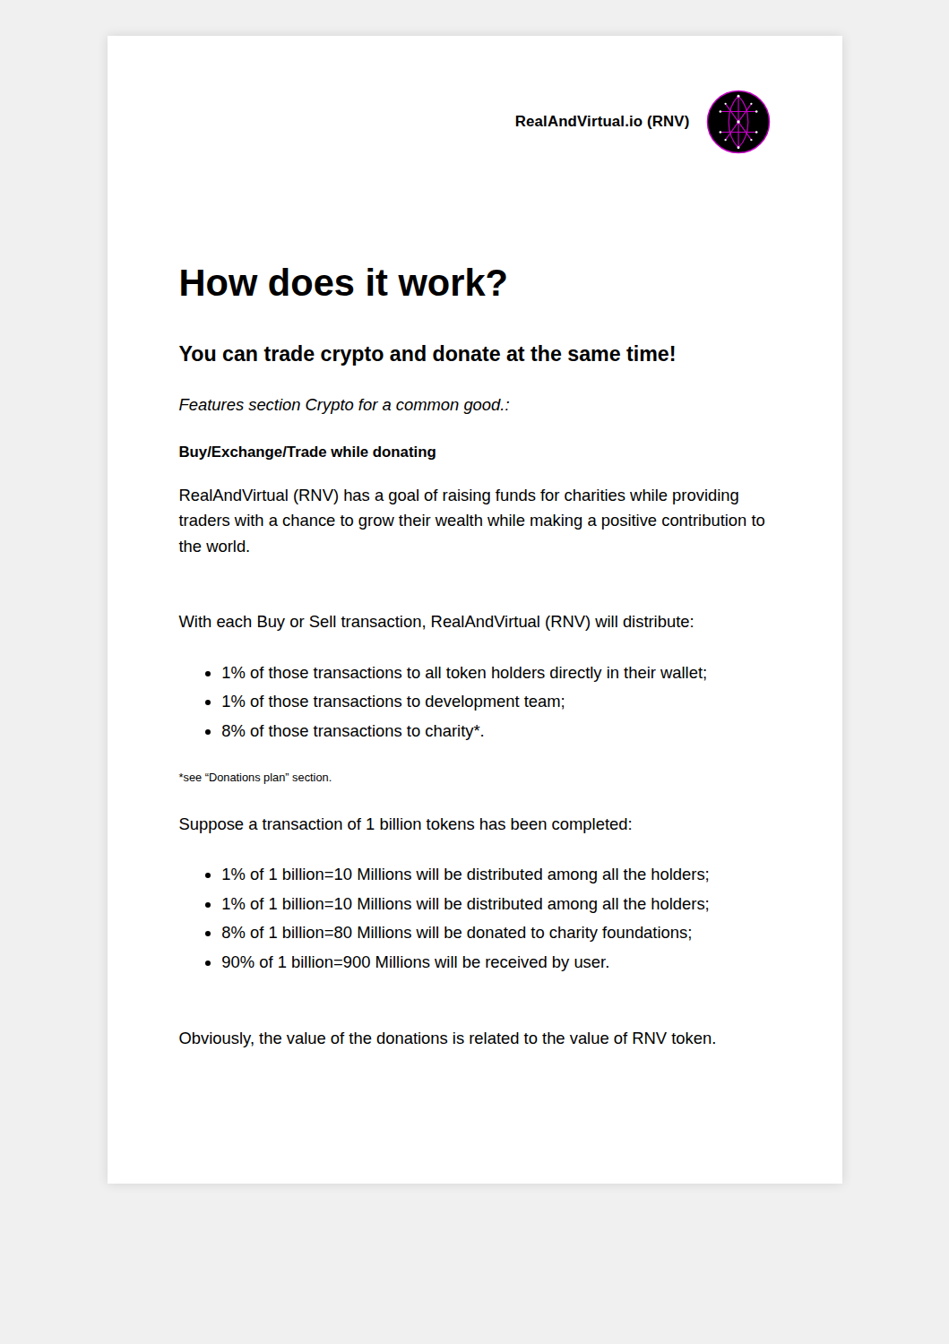RealAndVirtual.io (RNV)
How does it work?
You can trade crypto and donate at the same time!
Features section Crypto for a common good.:
Buy/Exchange/Trade while donating
RealAndVirtual (RNV) has a goal of raising funds for charities while providing traders with a chance to grow their wealth while making a positive contribution to the world.
With each Buy or Sell transaction, RealAndVirtual (RNV) will distribute:
1% of those transactions to all token holders directly in their wallet;
1% of those transactions to development team;
8% of those transactions to charity*.
*see “Donations plan” section.
Suppose a transaction of 1 billion tokens has been completed:
1% of 1 billion=10 Millions will be distributed among all the holders;
1% of 1 billion=10 Millions will be distributed among all the holders;
8% of 1 billion=80 Millions will be donated to charity foundations;
90% of 1 billion=900 Millions will be received by user.
Obviously, the value of the donations is related to the value of RNV token.